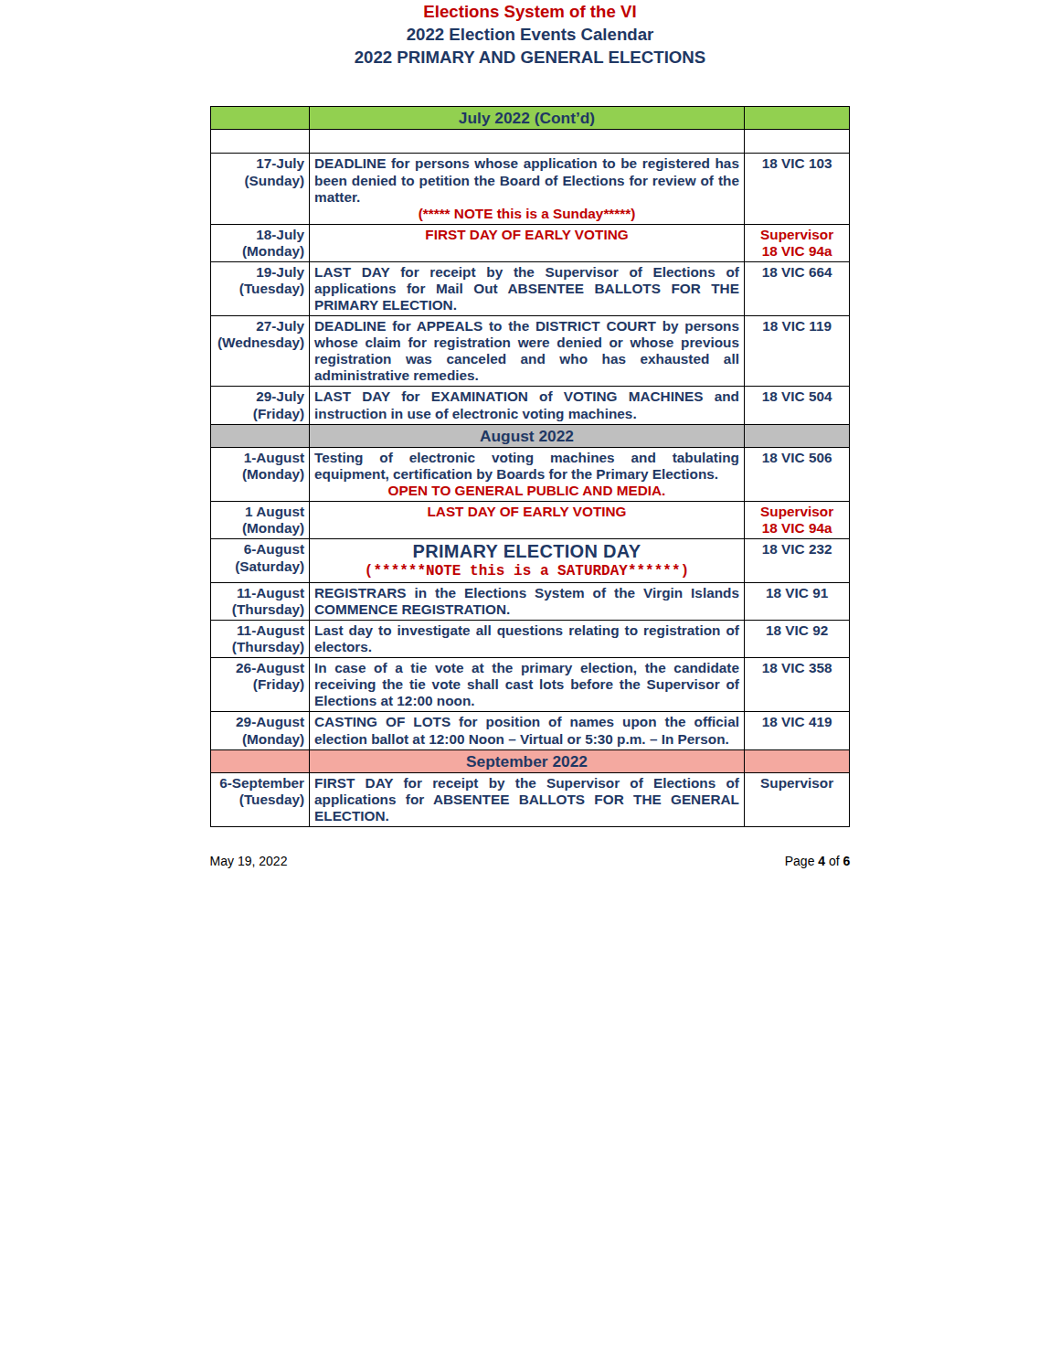Elections System of the VI
2022 Election Events Calendar
2022 PRIMARY AND GENERAL ELECTIONS
| | July 2022 (Cont’d) | |
| 17-July (Sunday) | DEADLINE for persons whose application to be registered has been denied to petition the Board of Elections for review of the matter. (***** NOTE this is a Sunday*****) | 18 VIC 103 |
| 18-July (Monday) | FIRST DAY OF EARLY VOTING | Supervisor 18 VIC 94a |
| 19-July (Tuesday) | LAST DAY for receipt by the Supervisor of Elections of applications for Mail Out ABSENTEE BALLOTS FOR THE PRIMARY ELECTION. | 18 VIC 664 |
| 27-July (Wednesday) | DEADLINE for APPEALS to the DISTRICT COURT by persons whose claim for registration were denied or whose previous registration was canceled and who has exhausted all administrative remedies. | 18 VIC 119 |
| 29-July (Friday) | LAST DAY for EXAMINATION of VOTING MACHINES and instruction in use of electronic voting machines. | 18 VIC 504 |
| | August 2022 | |
| 1-August (Monday) | Testing of electronic voting machines and tabulating equipment, certification by Boards for the Primary Elections. OPEN TO GENERAL PUBLIC AND MEDIA. | 18 VIC 506 |
| 1 August (Monday) | LAST DAY OF EARLY VOTING | Supervisor 18 VIC 94a |
| 6-August (Saturday) | PRIMARY ELECTION DAY (******NOTE this is a SATURDAY******) | 18 VIC 232 |
| 11-August (Thursday) | REGISTRARS in the Elections System of the Virgin Islands COMMENCE REGISTRATION. | 18 VIC 91 |
| 11-August (Thursday) | Last day to investigate all questions relating to registration of electors. | 18 VIC 92 |
| 26-August (Friday) | In case of a tie vote at the primary election, the candidate receiving the tie vote shall cast lots before the Supervisor of Elections at 12:00 noon. | 18 VIC 358 |
| 29-August (Monday) | CASTING OF LOTS for position of names upon the official election ballot at 12:00 Noon – Virtual or 5:30 p.m. – In Person. | 18 VIC 419 |
| | September 2022 | |
| 6-September (Tuesday) | FIRST DAY for receipt by the Supervisor of Elections of applications for ABSENTEE BALLOTS FOR THE GENERAL ELECTION. | Supervisor |
May 19, 2022 Page 4 of 6